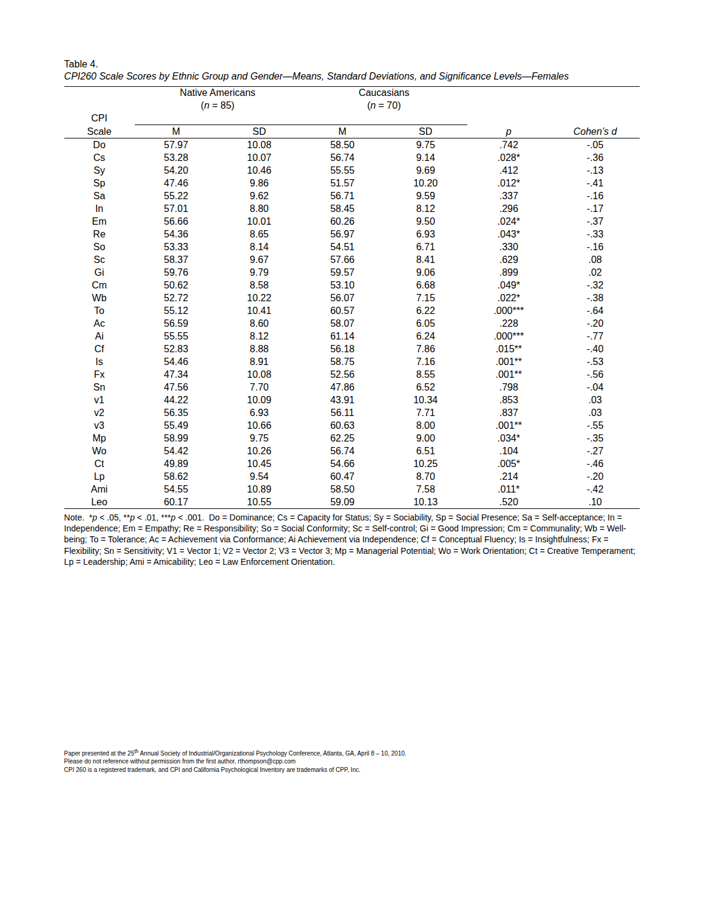Table 4. CPI260 Scale Scores by Ethnic Group and Gender—Means, Standard Deviations, and Significance Levels—Females
| | Native Americans | Caucasians | | |
| --- | --- | --- | --- | --- |
| ( n = 85) | ( n = 70) |
| CPI | | | | |
| Scale | M | SD | M | SD | p | Cohen’s d |
| Do | 57.97 | 10.08 | 58.50 | 9.75 | .742 | -.05 |
| Cs | 53.28 | 10.07 | 56.74 | 9.14 | .028* | -.36 |
| Sy | 54.20 | 10.46 | 55.55 | 9.69 | .412 | -.13 |
| Sp | 47.46 | 9.86 | 51.57 | 10.20 | .012* | -.41 |
| Sa | 55.22 | 9.62 | 56.71 | 9.59 | .337 | -.16 |
| In | 57.01 | 8.80 | 58.45 | 8.12 | .296 | -.17 |
| Em | 56.66 | 10.01 | 60.26 | 9.50 | .024* | -.37 |
| Re | 54.36 | 8.65 | 56.97 | 6.93 | .043* | -.33 |
| So | 53.33 | 8.14 | 54.51 | 6.71 | .330 | -.16 |
| Sc | 58.37 | 9.67 | 57.66 | 8.41 | .629 | .08 |
| Gi | 59.76 | 9.79 | 59.57 | 9.06 | .899 | .02 |
| Cm | 50.62 | 8.58 | 53.10 | 6.68 | .049* | -.32 |
| Wb | 52.72 | 10.22 | 56.07 | 7.15 | .022* | -.38 |
| To | 55.12 | 10.41 | 60.57 | 6.22 | .000*** | -.64 |
| Ac | 56.59 | 8.60 | 58.07 | 6.05 | .228 | -.20 |
| Ai | 55.55 | 8.12 | 61.14 | 6.24 | .000*** | -.77 |
| Cf | 52.83 | 8.88 | 56.18 | 7.86 | .015** | -.40 |
| Is | 54.46 | 8.91 | 58.75 | 7.16 | .001** | -.53 |
| Fx | 47.34 | 10.08 | 52.56 | 8.55 | .001** | -.56 |
| Sn | 47.56 | 7.70 | 47.86 | 6.52 | .798 | -.04 |
| v1 | 44.22 | 10.09 | 43.91 | 10.34 | .853 | .03 |
| v2 | 56.35 | 6.93 | 56.11 | 7.71 | .837 | .03 |
| v3 | 55.49 | 10.66 | 60.63 | 8.00 | .001** | -.55 |
| Mp | 58.99 | 9.75 | 62.25 | 9.00 | .034* | -.35 |
| Wo | 54.42 | 10.26 | 56.74 | 6.51 | .104 | -.27 |
| Ct | 49.89 | 10.45 | 54.66 | 10.25 | .005* | -.46 |
| Lp | 58.62 | 9.54 | 60.47 | 8.70 | .214 | -.20 |
| Ami | 54.55 | 10.89 | 58.50 | 7.58 | .011* | -.42 |
| Leo | 60.17 | 10.55 | 59.09 | 10.13 | .520 | .10 |
Note. *p < .05, **p < .01, ***p < .001. Do = Dominance; Cs = Capacity for Status; Sy = Sociability, Sp = Social Presence; Sa = Self-acceptance; In = Independence; Em = Empathy; Re = Responsibility; So = Social Conformity; Sc = Self-control; Gi = Good Impression; Cm = Communality; Wb = Well-being; To = Tolerance; Ac = Achievement via Conformance; Ai Achievement via Independence; Cf = Conceptual Fluency; Is = Insightfulness; Fx = Flexibility; Sn = Sensitivity; V1 = Vector 1; V2 = Vector 2; V3 = Vector 3; Mp = Managerial Potential; Wo = Work Orientation; Ct = Creative Temperament; Lp = Leadership; Ami = Amicability; Leo = Law Enforcement Orientation.
Paper presented at the 25th Annual Society of Industrial/Organizational Psychology Conference, Atlanta, GA, April 8 – 10, 2010.
Please do not reference without permission from the first author, rthompson@cpp.com
CPI 260 is a registered trademark, and CPI and California Psychological Inventory are trademarks of CPP, Inc.